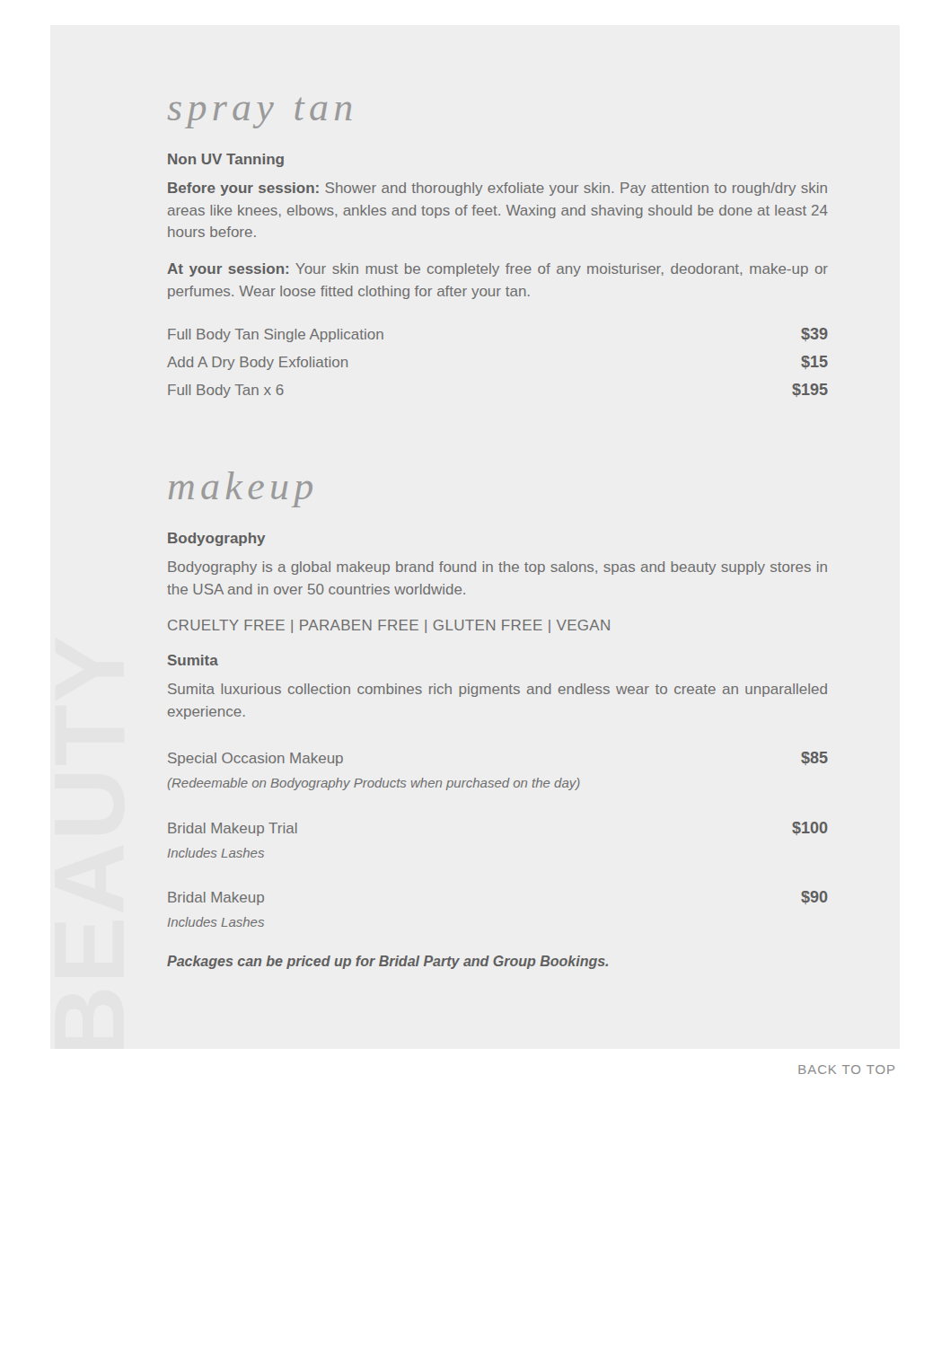BEAUTY
spray tan
Non UV Tanning
Before your session: Shower and thoroughly exfoliate your skin. Pay attention to rough/dry skin areas like knees, elbows, ankles and tops of feet. Waxing and shaving should be done at least 24 hours before.
At your session: Your skin must be completely free of any moisturiser, deodorant, make-up or perfumes. Wear loose fitted clothing for after your tan.
Full Body Tan Single Application $39
Add A Dry Body Exfoliation $15
Full Body Tan x 6 $195
makeup
Bodyography
Bodyography is a global makeup brand found in the top salons, spas and beauty supply stores in the USA and in over 50 countries worldwide.
CRUELTY FREE | PARABEN FREE | GLUTEN FREE | VEGAN
Sumita
Sumita luxurious collection combines rich pigments and endless wear to create an unparalleled experience.
Special Occasion Makeup $85
(Redeemable on Bodyography Products when purchased on the day)
Bridal Makeup Trial $100
Includes Lashes
Bridal Makeup $90
Includes Lashes
Packages can be priced up for Bridal Party and Group Bookings.
BACK TO TOP